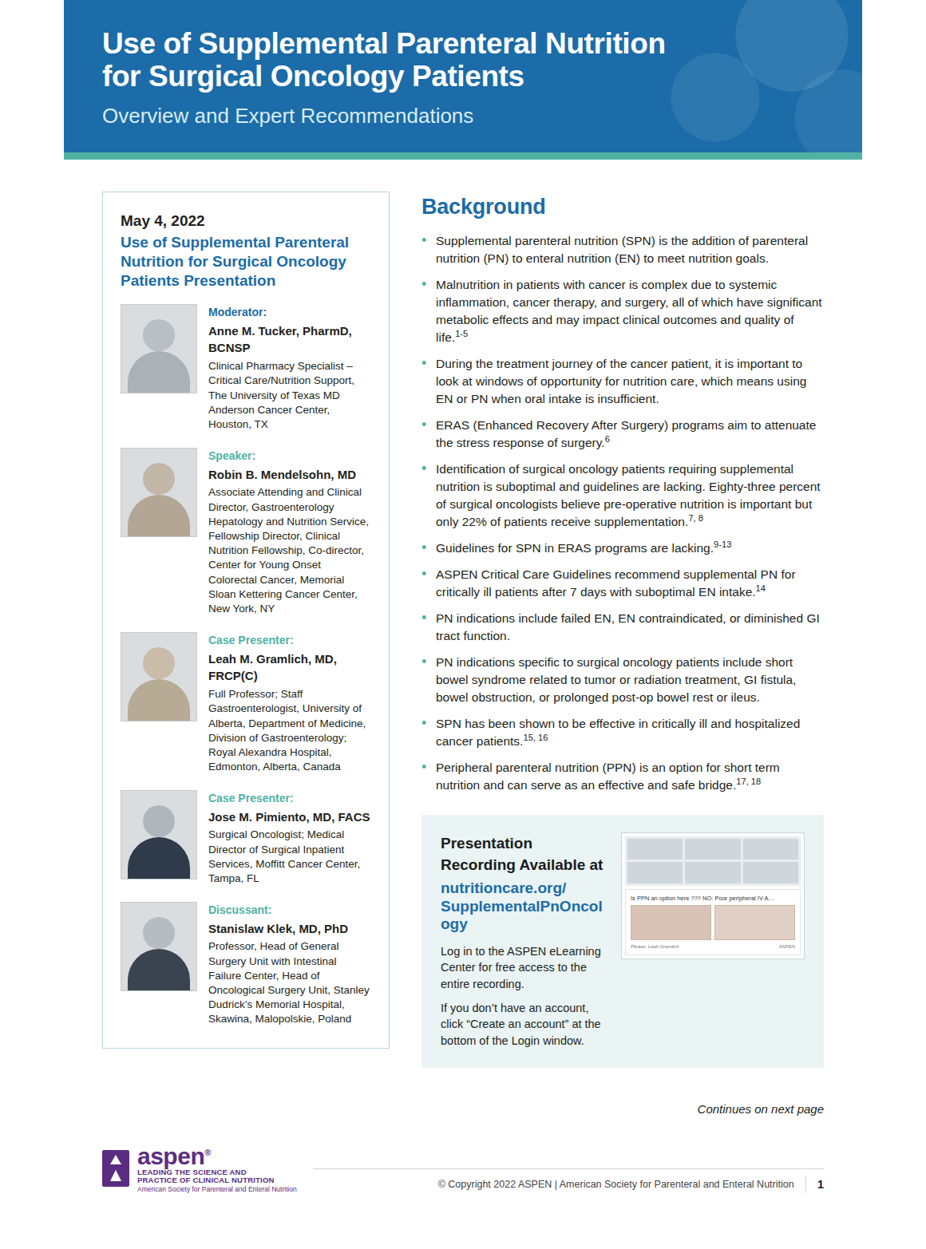Use of Supplemental Parenteral Nutrition
for Surgical Oncology Patients
Overview and Expert Recommendations
May 4, 2022
Use of Supplemental Parenteral Nutrition for Surgical Oncology Patients Presentation
Moderator:
Anne M. Tucker, PharmD, BCNSP
Clinical Pharmacy Specialist – Critical Care/Nutrition Support, The University of Texas MD Anderson Cancer Center, Houston, TX
Speaker:
Robin B. Mendelsohn, MD
Associate Attending and Clinical Director, Gastroenterology Hepatology and Nutrition Service, Fellowship Director, Clinical Nutrition Fellowship, Co-director, Center for Young Onset Colorectal Cancer, Memorial Sloan Kettering Cancer Center, New York, NY
Case Presenter:
Leah M. Gramlich, MD, FRCP(C)
Full Professor; Staff Gastroenterologist, University of Alberta, Department of Medicine, Division of Gastroenterology; Royal Alexandra Hospital, Edmonton, Alberta, Canada
Case Presenter:
Jose M. Pimiento, MD, FACS
Surgical Oncologist; Medical Director of Surgical Inpatient Services, Moffitt Cancer Center, Tampa, FL
Discussant:
Stanislaw Klek, MD, PhD
Professor, Head of General Surgery Unit with Intestinal Failure Center, Head of Oncological Surgery Unit, Stanley Dudrick’s Memorial Hospital, Skawina, Malopolskie, Poland
Background
Supplemental parenteral nutrition (SPN) is the addition of parenteral nutrition (PN) to enteral nutrition (EN) to meet nutrition goals.
Malnutrition in patients with cancer is complex due to systemic inflammation, cancer therapy, and surgery, all of which have significant metabolic effects and may impact clinical outcomes and quality of life.1-5
During the treatment journey of the cancer patient, it is important to look at windows of opportunity for nutrition care, which means using EN or PN when oral intake is insufficient.
ERAS (Enhanced Recovery After Surgery) programs aim to attenuate the stress response of surgery.6
Identification of surgical oncology patients requiring supplemental nutrition is suboptimal and guidelines are lacking. Eighty-three percent of surgical oncologists believe pre-operative nutrition is important but only 22% of patients receive supplementation.7, 8
Guidelines for SPN in ERAS programs are lacking.9-13
ASPEN Critical Care Guidelines recommend supplemental PN for critically ill patients after 7 days with suboptimal EN intake.14
PN indications include failed EN, EN contraindicated, or diminished GI tract function.
PN indications specific to surgical oncology patients include short bowel syndrome related to tumor or radiation treatment, GI fistula, bowel obstruction, or prolonged post-op bowel rest or ileus.
SPN has been shown to be effective in critically ill and hospitalized cancer patients.15, 16
Peripheral parenteral nutrition (PPN) is an option for short term nutrition and can serve as an effective and safe bridge.17, 18
Presentation Recording Available at
nutritioncare.org/
SupplementalPnOncology
Log in to the ASPEN eLearning Center for free access to the entire recording.
If you don’t have an account, click “Create an account” at the bottom of the Login window.
Is PPN an option here ??? NO: Poor peripheral IV A…
Please: Leah Gramlich ASPEN
Continues on next page
aspen®
LEADING THE SCIENCE AND
PRACTICE OF CLINICAL NUTRITION
American Society for Parenteral and Enteral Nutrition
© Copyright 2022 ASPEN | American Society for Parenteral and Enteral Nutrition 1